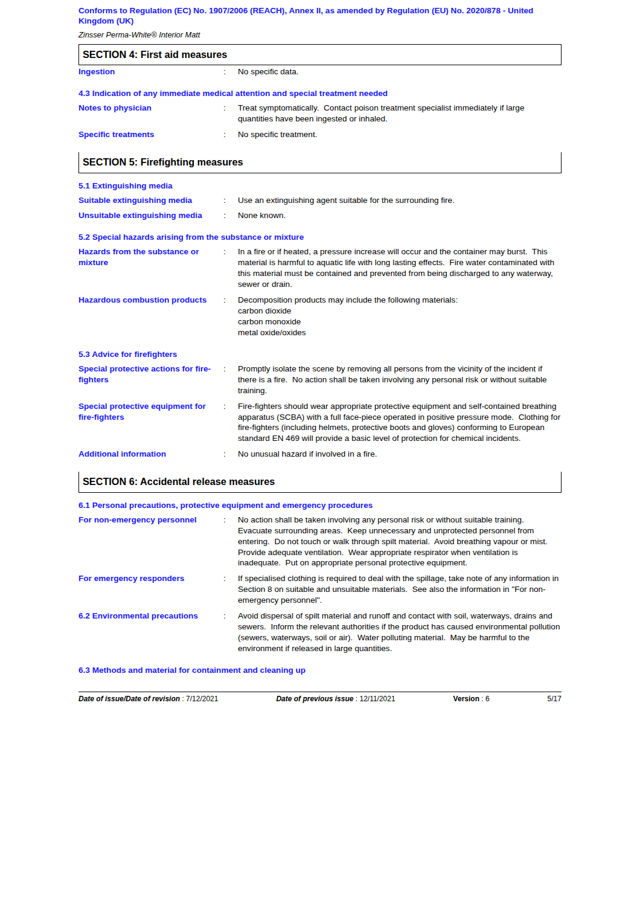Conforms to Regulation (EC) No. 1907/2006 (REACH), Annex II, as amended by Regulation (EU) No. 2020/878 - United Kingdom (UK)
Zinsser Perma-White® Interior Matt
SECTION 4: First aid measures
| Ingestion | : | No specific data. |
4.3 Indication of any immediate medical attention and special treatment needed
| Notes to physician | : | Treat symptomatically. Contact poison treatment specialist immediately if large quantities have been ingested or inhaled. |
| Specific treatments | : | No specific treatment. |
SECTION 5: Firefighting measures
5.1 Extinguishing media
| Suitable extinguishing media | : | Use an extinguishing agent suitable for the surrounding fire. |
| Unsuitable extinguishing media | : | None known. |
5.2 Special hazards arising from the substance or mixture
| Hazards from the substance or mixture | : | In a fire or if heated, a pressure increase will occur and the container may burst. This material is harmful to aquatic life with long lasting effects. Fire water contaminated with this material must be contained and prevented from being discharged to any waterway, sewer or drain. |
| Hazardous combustion products | : | Decomposition products may include the following materials: carbon dioxide carbon monoxide metal oxide/oxides |
5.3 Advice for firefighters
| Special protective actions for fire-fighters | : | Promptly isolate the scene by removing all persons from the vicinity of the incident if there is a fire. No action shall be taken involving any personal risk or without suitable training. |
| Special protective equipment for fire-fighters | : | Fire-fighters should wear appropriate protective equipment and self-contained breathing apparatus (SCBA) with a full face-piece operated in positive pressure mode. Clothing for fire-fighters (including helmets, protective boots and gloves) conforming to European standard EN 469 will provide a basic level of protection for chemical incidents. |
| Additional information | : | No unusual hazard if involved in a fire. |
SECTION 6: Accidental release measures
6.1 Personal precautions, protective equipment and emergency procedures
| For non-emergency personnel | : | No action shall be taken involving any personal risk or without suitable training. Evacuate surrounding areas. Keep unnecessary and unprotected personnel from entering. Do not touch or walk through spilt material. Avoid breathing vapour or mist. Provide adequate ventilation. Wear appropriate respirator when ventilation is inadequate. Put on appropriate personal protective equipment. |
| For emergency responders | : | If specialised clothing is required to deal with the spillage, take note of any information in Section 8 on suitable and unsuitable materials. See also the information in "For non-emergency personnel". |
| 6.2 Environmental precautions | : | Avoid dispersal of spilt material and runoff and contact with soil, waterways, drains and sewers. Inform the relevant authorities if the product has caused environmental pollution (sewers, waterways, soil or air). Water polluting material. May be harmful to the environment if released in large quantities. |
6.3 Methods and material for containment and cleaning up
Date of issue/Date of revision : 7/12/2021
Date of previous issue : 12/11/2021
Version : 6
5/17